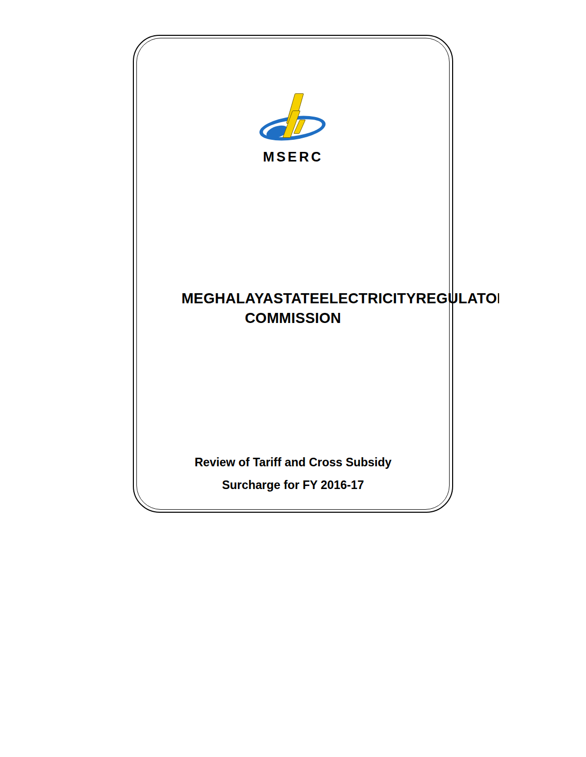MSERC
MEGHALAYASTATEELECTRICITYREGULATORY COMMISSION
Review of Tariff and Cross Subsidy Surcharge for FY 2016-17